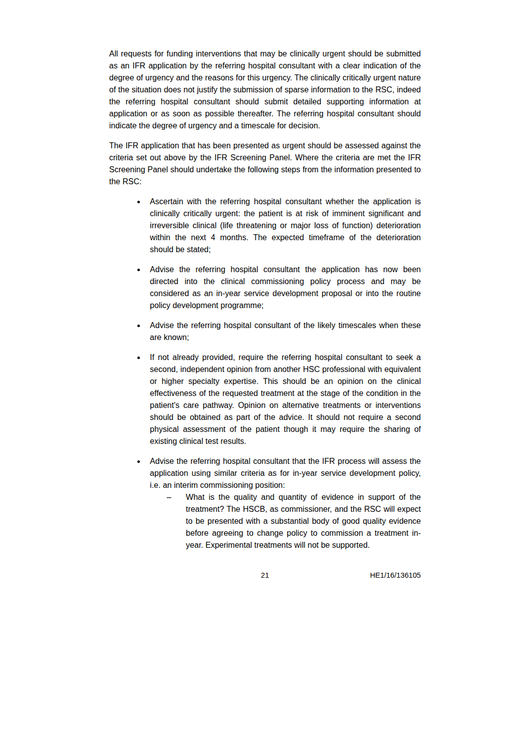All requests for funding interventions that may be clinically urgent should be submitted as an IFR application by the referring hospital consultant with a clear indication of the degree of urgency and the reasons for this urgency. The clinically critically urgent nature of the situation does not justify the submission of sparse information to the RSC, indeed the referring hospital consultant should submit detailed supporting information at application or as soon as possible thereafter. The referring hospital consultant should indicate the degree of urgency and a timescale for decision.
The IFR application that has been presented as urgent should be assessed against the criteria set out above by the IFR Screening Panel. Where the criteria are met the IFR Screening Panel should undertake the following steps from the information presented to the RSC:
Ascertain with the referring hospital consultant whether the application is clinically critically urgent: the patient is at risk of imminent significant and irreversible clinical (life threatening or major loss of function) deterioration within the next 4 months. The expected timeframe of the deterioration should be stated;
Advise the referring hospital consultant the application has now been directed into the clinical commissioning policy process and may be considered as an in-year service development proposal or into the routine policy development programme;
Advise the referring hospital consultant of the likely timescales when these are known;
If not already provided, require the referring hospital consultant to seek a second, independent opinion from another HSC professional with equivalent or higher specialty expertise. This should be an opinion on the clinical effectiveness of the requested treatment at the stage of the condition in the patient's care pathway. Opinion on alternative treatments or interventions should be obtained as part of the advice. It should not require a second physical assessment of the patient though it may require the sharing of existing clinical test results.
Advise the referring hospital consultant that the IFR process will assess the application using similar criteria as for in-year service development policy, i.e. an interim commissioning position:
What is the quality and quantity of evidence in support of the treatment? The HSCB, as commissioner, and the RSC will expect to be presented with a substantial body of good quality evidence before agreeing to change policy to commission a treatment in-year. Experimental treatments will not be supported.
21
HE1/16/136105